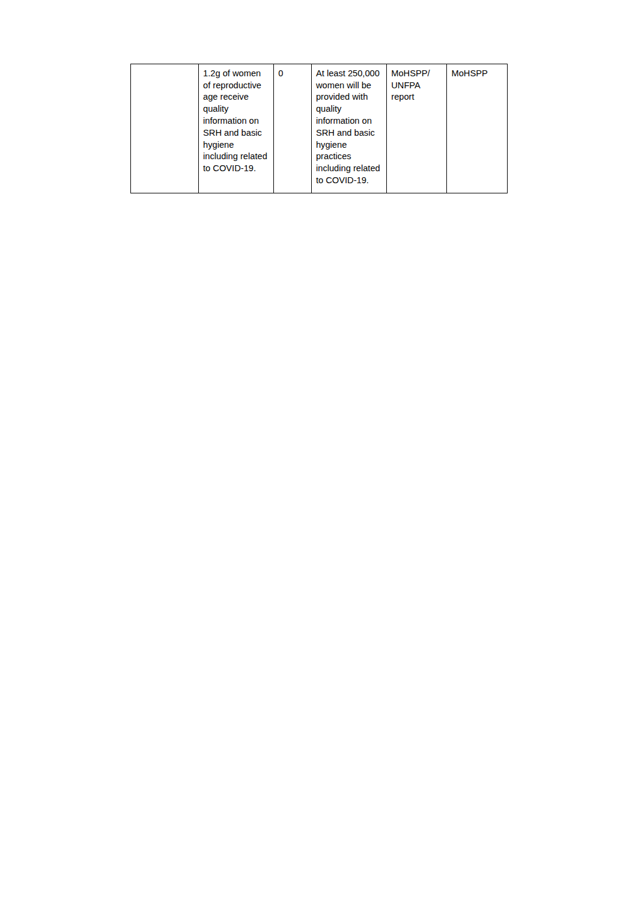| | 1.2g of women of reproductive age receive quality information on SRH and basic hygiene including related to COVID-19. | 0 | At least 250,000 women will be provided with quality information on SRH and basic hygiene practices including related to COVID-19. | MoHSPP/ UNFPA report | MoHSPP |